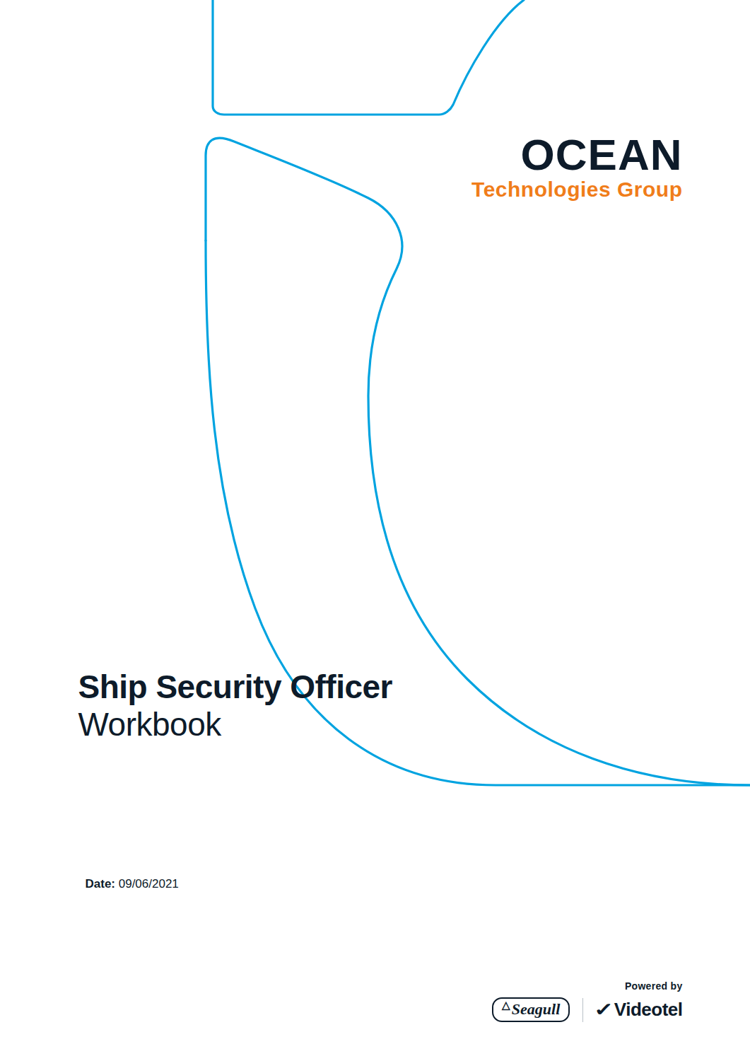OCEAN
Technologies Group
Ship Security Officer
Workbook
Date: 09/06/2021
Powered by
△Seagull
✓Videotel